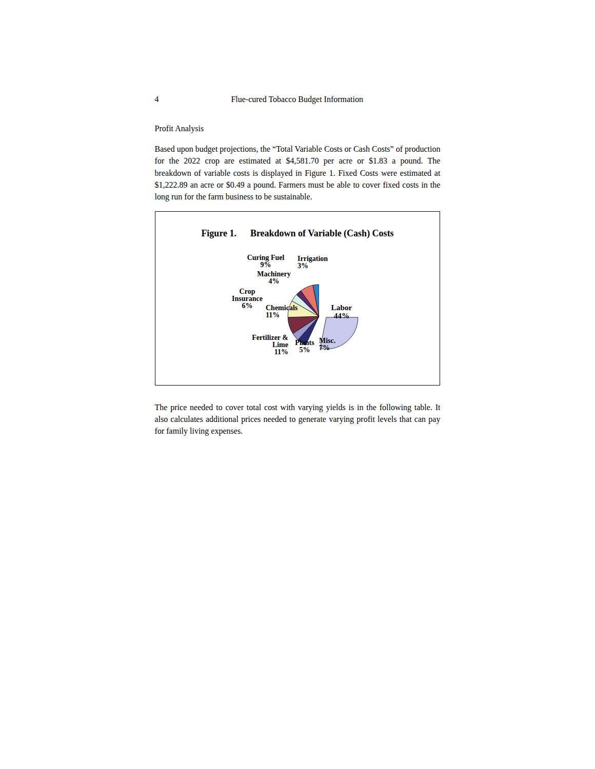4
Flue-cured Tobacco Budget Information
Profit Analysis
Based upon budget projections, the “Total Variable Costs or Cash Costs” of production for the 2022 crop are estimated at $4,581.70 per acre or $1.83 a pound. The breakdown of variable costs is displayed in Figure 1. Fixed Costs were estimated at $1,222.89 an acre or $0.49 a pound. Farmers must be able to cover fixed costs in the long run for the farm business to be sustainable.
Figure 1. Breakdown of Variable (Cash) Costs
Curing Fuel 9% Irrigation 3% Machinery 4% Crop Insurance 6% Chemicals 11% Fertilizer & Lime 11% Plants 5% Misc. 7% Labor 44%
The price needed to cover total cost with varying yields is in the following table. It also calculates additional prices needed to generate varying profit levels that can pay for family living expenses.